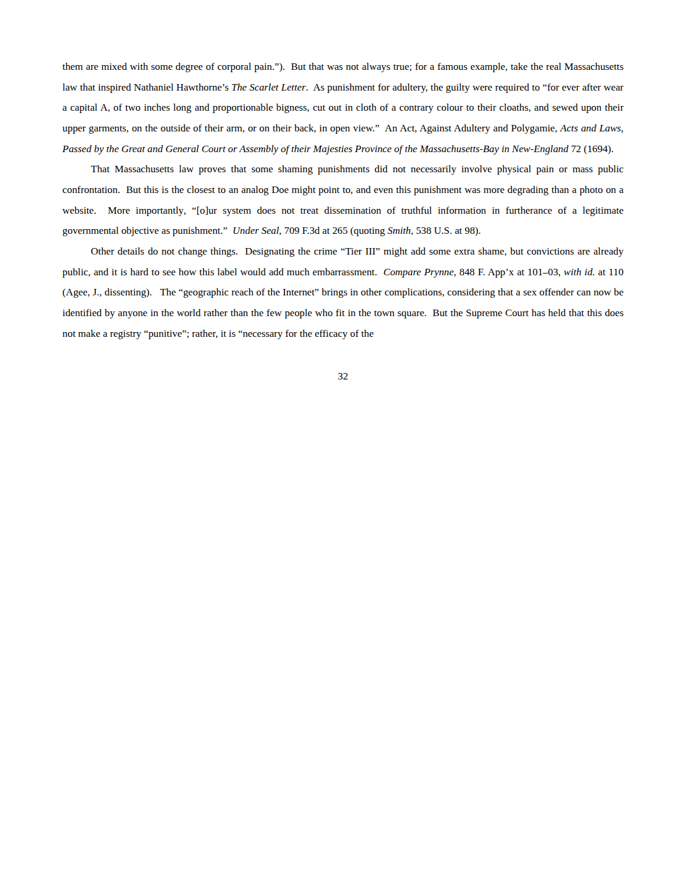them are mixed with some degree of corporal pain.”). But that was not always true; for a famous example, take the real Massachusetts law that inspired Nathaniel Hawthorne’s The Scarlet Letter. As punishment for adultery, the guilty were required to “for ever after wear a capital A, of two inches long and proportionable bigness, cut out in cloth of a contrary colour to their cloaths, and sewed upon their upper garments, on the outside of their arm, or on their back, in open view.” An Act, Against Adultery and Polygamie, Acts and Laws, Passed by the Great and General Court or Assembly of their Majesties Province of the Massachusetts-Bay in New-England 72 (1694).
That Massachusetts law proves that some shaming punishments did not necessarily involve physical pain or mass public confrontation. But this is the closest to an analog Doe might point to, and even this punishment was more degrading than a photo on a website. More importantly, “[o]ur system does not treat dissemination of truthful information in furtherance of a legitimate governmental objective as punishment.” Under Seal, 709 F.3d at 265 (quoting Smith, 538 U.S. at 98).
Other details do not change things. Designating the crime “Tier III” might add some extra shame, but convictions are already public, and it is hard to see how this label would add much embarrassment. Compare Prynne, 848 F. App’x at 101–03, with id. at 110 (Agee, J., dissenting). The “geographic reach of the Internet” brings in other complications, considering that a sex offender can now be identified by anyone in the world rather than the few people who fit in the town square. But the Supreme Court has held that this does not make a registry “punitive”; rather, it is “necessary for the efficacy of the
32